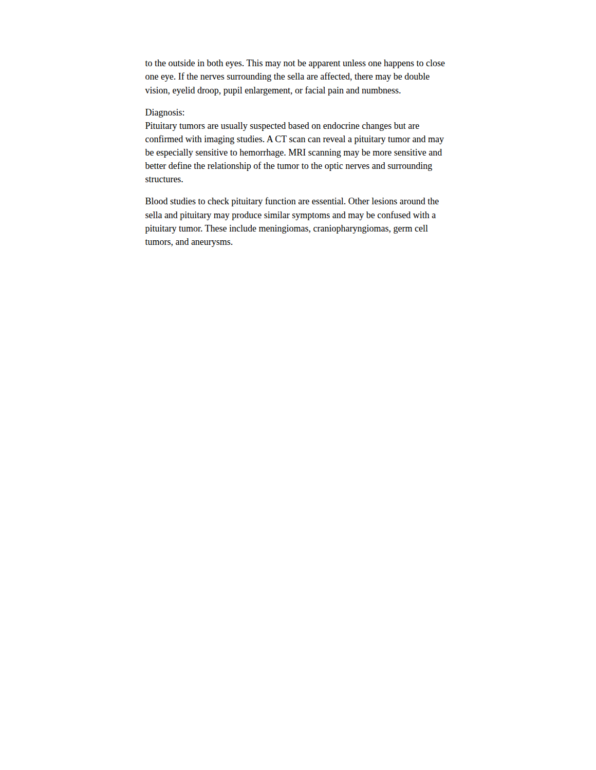to the outside in both eyes. This may not be apparent unless one happens to close one eye. If the nerves surrounding the sella are affected, there may be double vision, eyelid droop, pupil enlargement, or facial pain and numbness.
Diagnosis:
Pituitary tumors are usually suspected based on endocrine changes but are confirmed with imaging studies. A CT scan can reveal a pituitary tumor and may be especially sensitive to hemorrhage. MRI scanning may be more sensitive and better define the relationship of the tumor to the optic nerves and surrounding structures.
Blood studies to check pituitary function are essential. Other lesions around the sella and pituitary may produce similar symptoms and may be confused with a pituitary tumor. These include meningiomas, craniopharyngiomas, germ cell tumors, and aneurysms.